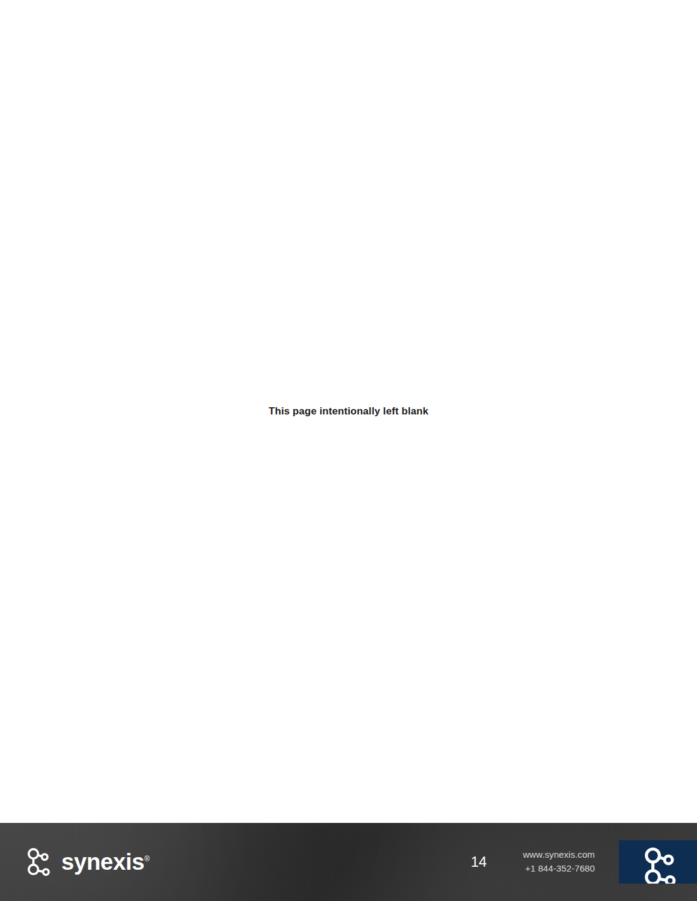This page intentionally left blank
synexis®
14
www.synexis.com
+1 844-352-7680